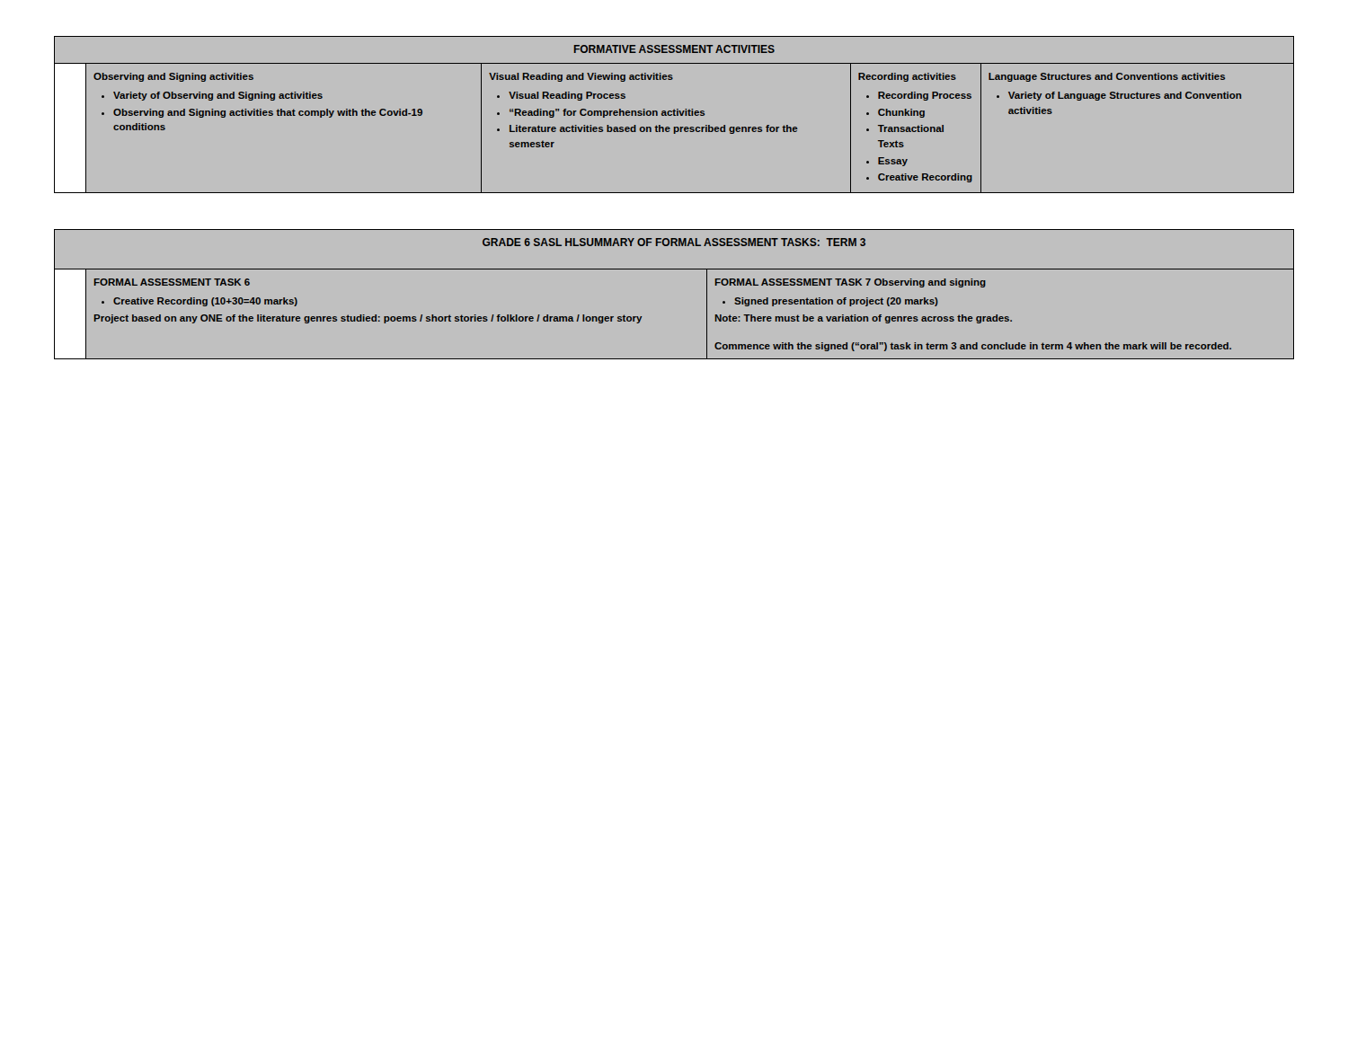| FORMATIVE ASSESSMENT ACTIVITIES |
| | Observing and Signing activities Variety of Observing and Signing activities Observing and Signing activities that comply with the Covid-19 conditions | Visual Reading and Viewing activities Visual Reading Process “Reading” for Comprehension activities Literature activities based on the prescribed genres for the semester | Recording activities Recording Process Chunking Transactional Texts Essay Creative Recording | Language Structures and Conventions activities Variety of Language Structures and Convention activities |
| GRADE 6 SASL HLSUMMARY OF FORMAL ASSESSMENT TASKS: TERM 3 |
| | FORMAL ASSESSMENT TASK 6 Creative Recording (10+30=40 marks) Project based on any ONE of the literature genres studied: poems / short stories / folklore / drama / longer story | FORMAL ASSESSMENT TASK 7 Observing and signing Signed presentation of project (20 marks) Note: There must be a variation of genres across the grades. Commence with the signed (“oral”) task in term 3 and conclude in term 4 when the mark will be recorded. |